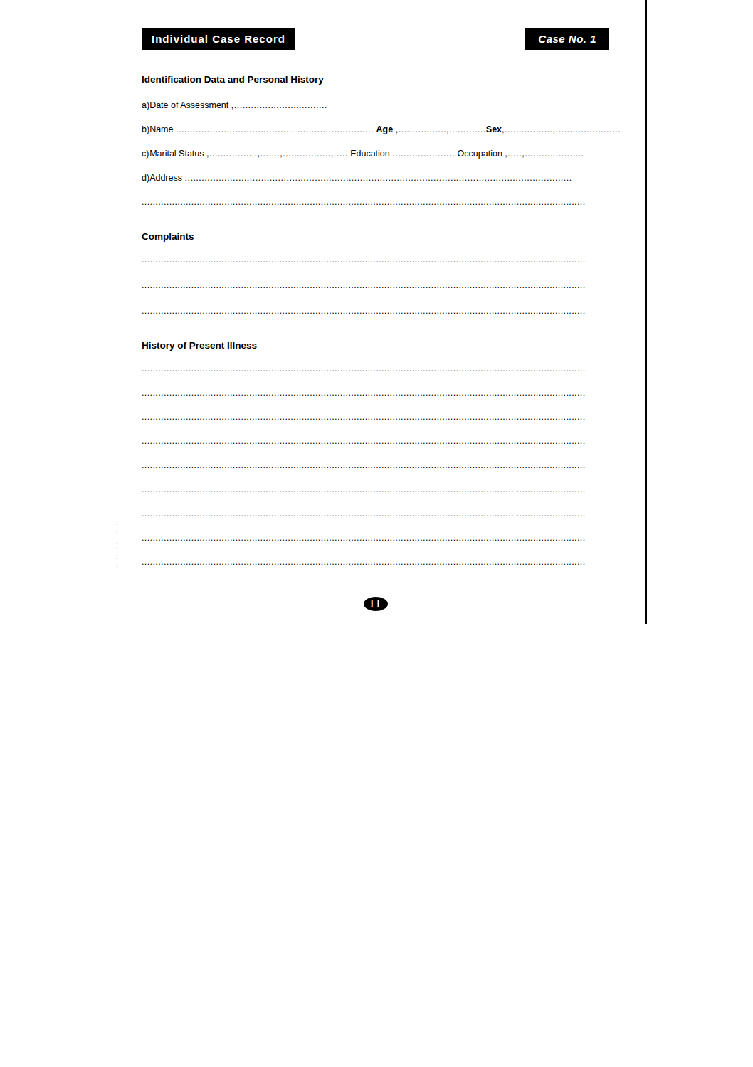Individual Case Record Case No. 1
Identification Data and Personal History
| a) | Date of Assessment ,................................. |
| b) | Name .......................................... ........................... Age ,.................,............. Sex ,.................,....................... |
| c) | Marital Status ,.................,.......,.................,..... Education ....................... Occupation ,.....,..................... |
| d) | Address ......................................................................................................................................... |
.................................................................................................................................................................
Complaints
.................................................................................................................................................................
.................................................................................................................................................................
.................................................................................................................................................................
History of Present Illness
.................................................................................................................................................................
.................................................................................................................................................................
.................................................................................................................................................................
.................................................................................................................................................................
.................................................................................................................................................................
.................................................................................................................................................................
.................................................................................................................................................................
.................................................................................................................................................................
.................................................................................................................................................................
:
:
:
:
:
I I